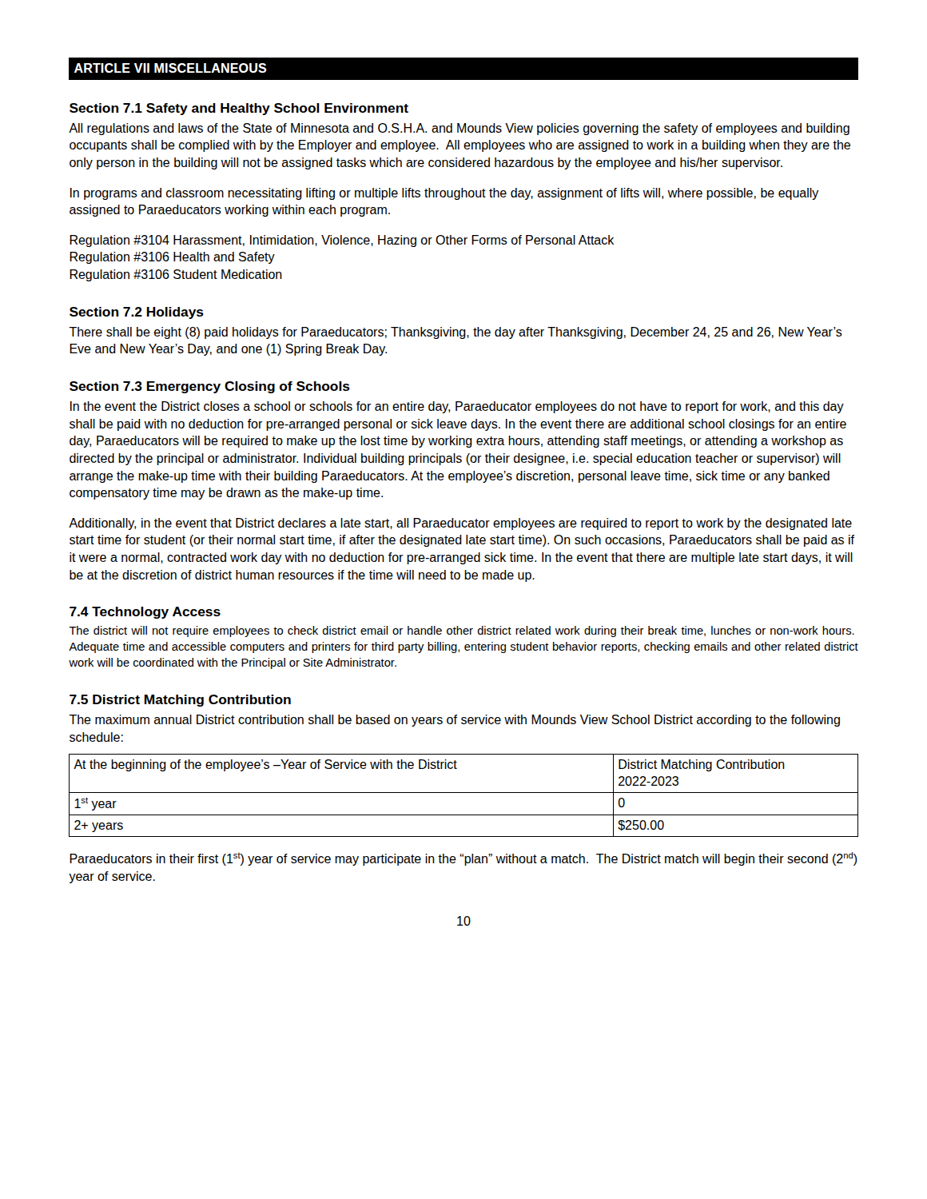ARTICLE VII MISCELLANEOUS
Section 7.1 Safety and Healthy School Environment
All regulations and laws of the State of Minnesota and O.S.H.A. and Mounds View policies governing the safety of employees and building occupants shall be complied with by the Employer and employee. All employees who are assigned to work in a building when they are the only person in the building will not be assigned tasks which are considered hazardous by the employee and his/her supervisor.
In programs and classroom necessitating lifting or multiple lifts throughout the day, assignment of lifts will, where possible, be equally assigned to Paraeducators working within each program.
Regulation #3104 Harassment, Intimidation, Violence, Hazing or Other Forms of Personal Attack
Regulation #3106 Health and Safety
Regulation #3106 Student Medication
Section 7.2 Holidays
There shall be eight (8) paid holidays for Paraeducators; Thanksgiving, the day after Thanksgiving, December 24, 25 and 26, New Year’s Eve and New Year’s Day, and one (1) Spring Break Day.
Section 7.3 Emergency Closing of Schools
In the event the District closes a school or schools for an entire day, Paraeducator employees do not have to report for work, and this day shall be paid with no deduction for pre-arranged personal or sick leave days. In the event there are additional school closings for an entire day, Paraeducators will be required to make up the lost time by working extra hours, attending staff meetings, or attending a workshop as directed by the principal or administrator. Individual building principals (or their designee, i.e. special education teacher or supervisor) will arrange the make-up time with their building Paraeducators. At the employee’s discretion, personal leave time, sick time or any banked compensatory time may be drawn as the make-up time.
Additionally, in the event that District declares a late start, all Paraeducator employees are required to report to work by the designated late start time for student (or their normal start time, if after the designated late start time). On such occasions, Paraeducators shall be paid as if it were a normal, contracted work day with no deduction for pre-arranged sick time. In the event that there are multiple late start days, it will be at the discretion of district human resources if the time will need to be made up.
7.4 Technology Access
The district will not require employees to check district email or handle other district related work during their break time, lunches or non-work hours. Adequate time and accessible computers and printers for third party billing, entering student behavior reports, checking emails and other related district work will be coordinated with the Principal or Site Administrator.
7.5 District Matching Contribution
The maximum annual District contribution shall be based on years of service with Mounds View School District according to the following schedule:
| At the beginning of the employee’s –Year of Service with the District | District Matching Contribution 2022-2023 |
| 1 st year | 0 |
| 2+ years | $250.00 |
Paraeducators in their first (1st) year of service may participate in the “plan” without a match. The District match will begin their second (2nd) year of service.
10